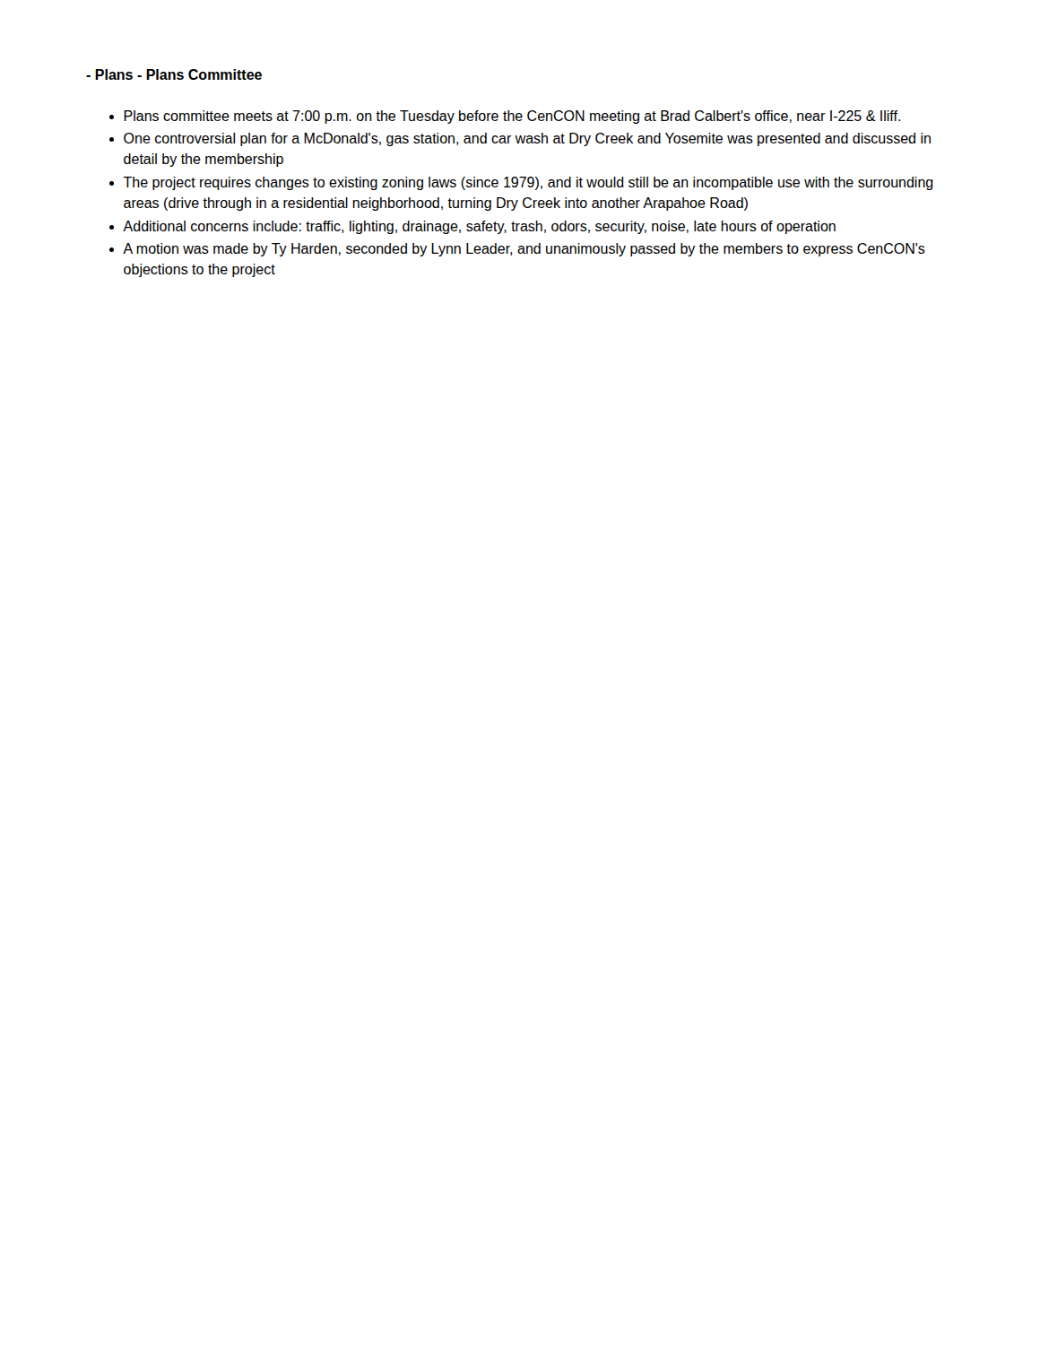- Plans - Plans Committee
Plans committee meets at 7:00 p.m. on the Tuesday before the CenCON meeting at Brad Calbert's office, near I-225 & Iliff.
One controversial plan for a McDonald's, gas station, and car wash at Dry Creek and Yosemite was presented and discussed in detail by the membership
The project requires changes to existing zoning laws (since 1979), and it would still be an incompatible use with the surrounding areas (drive through in a residential neighborhood, turning Dry Creek into another Arapahoe Road)
Additional concerns include: traffic, lighting, drainage, safety, trash, odors, security, noise, late hours of operation
A motion was made by Ty Harden, seconded by Lynn Leader, and unanimously passed by the members to express CenCON's objections to the project